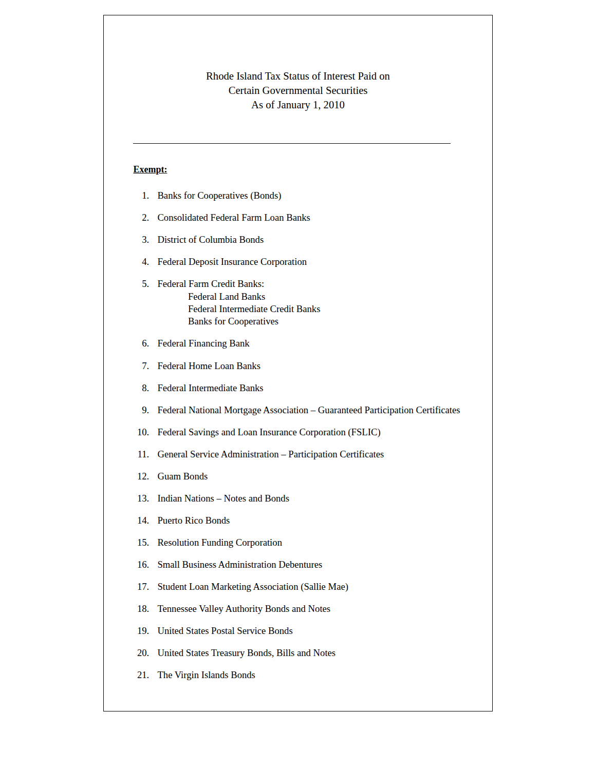Rhode Island Tax Status of Interest Paid on
Certain Governmental Securities
As of January 1, 2010
Exempt:
Banks for Cooperatives (Bonds)
Consolidated Federal Farm Loan Banks
District of Columbia Bonds
Federal Deposit Insurance Corporation
Federal Farm Credit Banks:
Federal Land Banks
Federal Intermediate Credit Banks
Banks for Cooperatives
Federal Financing Bank
Federal Home Loan Banks
Federal Intermediate Banks
Federal National Mortgage Association – Guaranteed Participation Certificates
Federal Savings and Loan Insurance Corporation (FSLIC)
General Service Administration – Participation Certificates
Guam Bonds
Indian Nations – Notes and Bonds
Puerto Rico Bonds
Resolution Funding Corporation
Small Business Administration Debentures
Student Loan Marketing Association (Sallie Mae)
Tennessee Valley Authority Bonds and Notes
United States Postal Service Bonds
United States Treasury Bonds, Bills and Notes
The Virgin Islands Bonds